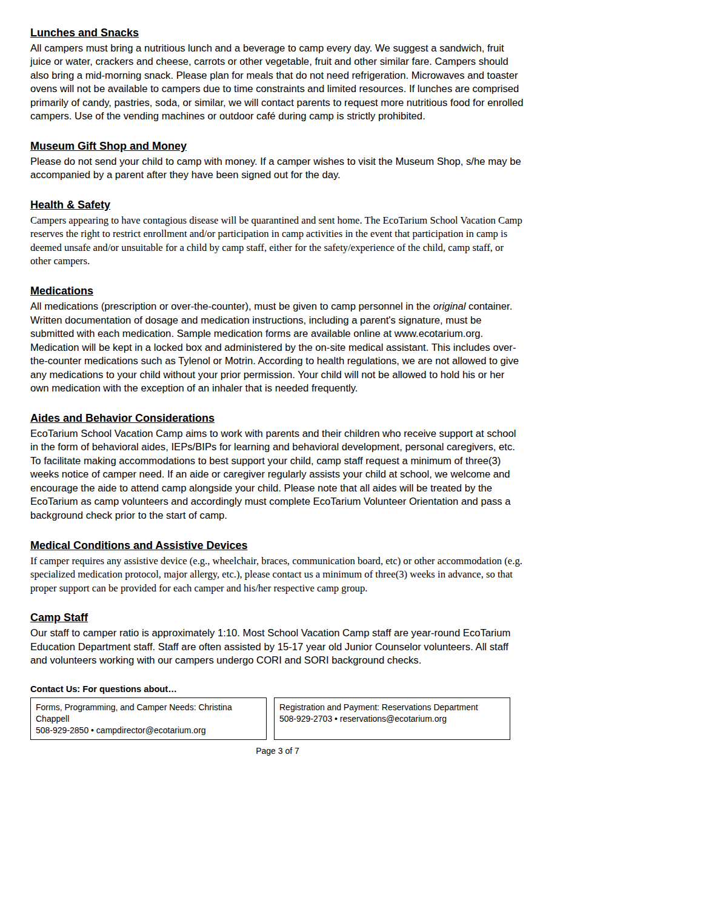Lunches and Snacks
All campers must bring a nutritious lunch and a beverage to camp every day. We suggest a sandwich, fruit juice or water, crackers and cheese, carrots or other vegetable, fruit and other similar fare. Campers should also bring a mid-morning snack. Please plan for meals that do not need refrigeration. Microwaves and toaster ovens will not be available to campers due to time constraints and limited resources. If lunches are comprised primarily of candy, pastries, soda, or similar, we will contact parents to request more nutritious food for enrolled campers. Use of the vending machines or outdoor café during camp is strictly prohibited.
Museum Gift Shop and Money
Please do not send your child to camp with money. If a camper wishes to visit the Museum Shop, s/he may be accompanied by a parent after they have been signed out for the day.
Health & Safety
Campers appearing to have contagious disease will be quarantined and sent home. The EcoTarium School Vacation Camp reserves the right to restrict enrollment and/or participation in camp activities in the event that participation in camp is deemed unsafe and/or unsuitable for a child by camp staff, either for the safety/experience of the child, camp staff, or other campers.
Medications
All medications (prescription or over-the-counter), must be given to camp personnel in the original container. Written documentation of dosage and medication instructions, including a parent's signature, must be submitted with each medication. Sample medication forms are available online at www.ecotarium.org. Medication will be kept in a locked box and administered by the on-site medical assistant. This includes over-the-counter medications such as Tylenol or Motrin. According to health regulations, we are not allowed to give any medications to your child without your prior permission. Your child will not be allowed to hold his or her own medication with the exception of an inhaler that is needed frequently.
Aides and Behavior Considerations
EcoTarium School Vacation Camp aims to work with parents and their children who receive support at school in the form of behavioral aides, IEPs/BIPs for learning and behavioral development, personal caregivers, etc. To facilitate making accommodations to best support your child, camp staff request a minimum of three(3) weeks notice of camper need. If an aide or caregiver regularly assists your child at school, we welcome and encourage the aide to attend camp alongside your child. Please note that all aides will be treated by the EcoTarium as camp volunteers and accordingly must complete EcoTarium Volunteer Orientation and pass a background check prior to the start of camp.
Medical Conditions and Assistive Devices
If camper requires any assistive device (e.g., wheelchair, braces, communication board, etc) or other accommodation (e.g. specialized medication protocol, major allergy, etc.), please contact us a minimum of three(3) weeks in advance, so that proper support can be provided for each camper and his/her respective camp group.
Camp Staff
Our staff to camper ratio is approximately 1:10. Most School Vacation Camp staff are year-round EcoTarium Education Department staff. Staff are often assisted by 15-17 year old Junior Counselor volunteers. All staff and volunteers working with our campers undergo CORI and SORI background checks.
Contact Us: For questions about…
| Forms, Programming, and Camper Needs: Christina Chappell 508-929-2850 • campdirector@ecotarium.org | Registration and Payment: Reservations Department 508-929-2703 • reservations@ecotarium.org |
Page 3 of 7